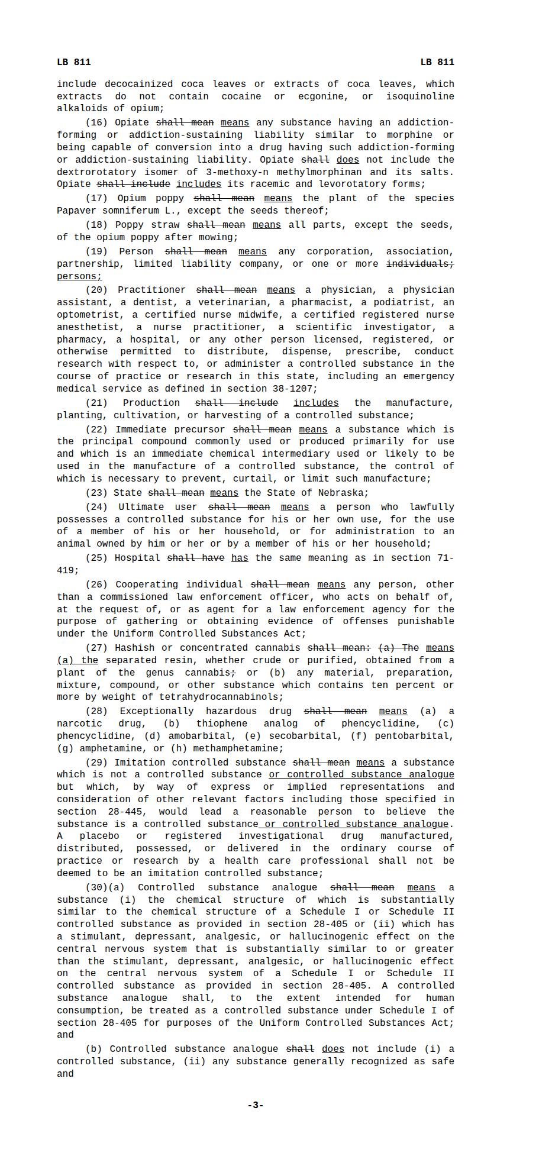LB 811 LB 811
include decocainized coca leaves or extracts of coca leaves, which extracts do not contain cocaine or ecgonine, or isoquinoline alkaloids of opium;
(16) Opiate shall mean means any substance having an addiction-forming or addiction-sustaining liability similar to morphine or being capable of conversion into a drug having such addiction-forming or addiction-sustaining liability. Opiate shall does not include the dextrorotatory isomer of 3-methoxy-n methylmorphinan and its salts. Opiate shall include includes its racemic and levorotatory forms;
(17) Opium poppy shall mean means the plant of the species Papaver somniferum L., except the seeds thereof;
(18) Poppy straw shall mean means all parts, except the seeds, of the opium poppy after mowing;
(19) Person shall mean means any corporation, association, partnership, limited liability company, or one or more individuals; persons;
(20) Practitioner shall mean means a physician, a physician assistant, a dentist, a veterinarian, a pharmacist, a podiatrist, an optometrist, a certified nurse midwife, a certified registered nurse anesthetist, a nurse practitioner, a scientific investigator, a pharmacy, a hospital, or any other person licensed, registered, or otherwise permitted to distribute, dispense, prescribe, conduct research with respect to, or administer a controlled substance in the course of practice or research in this state, including an emergency medical service as defined in section 38-1207;
(21) Production shall include includes the manufacture, planting, cultivation, or harvesting of a controlled substance;
(22) Immediate precursor shall mean means a substance which is the principal compound commonly used or produced primarily for use and which is an immediate chemical intermediary used or likely to be used in the manufacture of a controlled substance, the control of which is necessary to prevent, curtail, or limit such manufacture;
(23) State shall mean means the State of Nebraska;
(24) Ultimate user shall mean means a person who lawfully possesses a controlled substance for his or her own use, for the use of a member of his or her household, or for administration to an animal owned by him or her or by a member of his or her household;
(25) Hospital shall have has the same meaning as in section 71-419;
(26) Cooperating individual shall mean means any person, other than a commissioned law enforcement officer, who acts on behalf of, at the request of, or as agent for a law enforcement agency for the purpose of gathering or obtaining evidence of offenses punishable under the Uniform Controlled Substances Act;
(27) Hashish or concentrated cannabis shall mean: (a) The means (a) the separated resin, whether crude or purified, obtained from a plant of the genus cannabis; or (b) any material, preparation, mixture, compound, or other substance which contains ten percent or more by weight of tetrahydrocannabinols;
(28) Exceptionally hazardous drug shall mean means (a) a narcotic drug, (b) thiophene analog of phencyclidine, (c) phencyclidine, (d) amobarbital, (e) secobarbital, (f) pentobarbital, (g) amphetamine, or (h) methamphetamine;
(29) Imitation controlled substance shall mean means a substance which is not a controlled substance or controlled substance analogue but which, by way of express or implied representations and consideration of other relevant factors including those specified in section 28-445, would lead a reasonable person to believe the substance is a controlled substance or controlled substance analogue. A placebo or registered investigational drug manufactured, distributed, possessed, or delivered in the ordinary course of practice or research by a health care professional shall not be deemed to be an imitation controlled substance;
(30)(a) Controlled substance analogue shall mean means a substance (i) the chemical structure of which is substantially similar to the chemical structure of a Schedule I or Schedule II controlled substance as provided in section 28-405 or (ii) which has a stimulant, depressant, analgesic, or hallucinogenic effect on the central nervous system that is substantially similar to or greater than the stimulant, depressant, analgesic, or hallucinogenic effect on the central nervous system of a Schedule I or Schedule II controlled substance as provided in section 28-405. A controlled substance analogue shall, to the extent intended for human consumption, be treated as a controlled substance under Schedule I of section 28-405 for purposes of the Uniform Controlled Substances Act; and
(b) Controlled substance analogue shall does not include (i) a controlled substance, (ii) any substance generally recognized as safe and
-3-